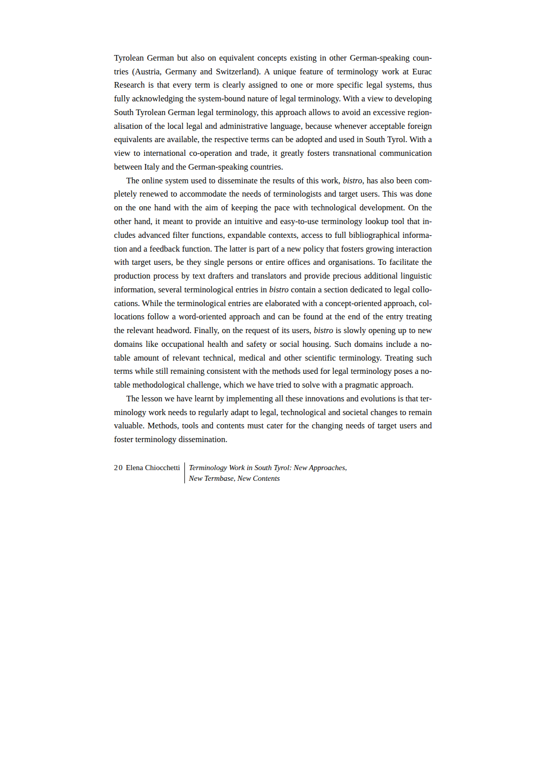Tyrolean German but also on equivalent concepts existing in other German-speaking countries (Austria, Germany and Switzerland). A unique feature of terminology work at Eurac Research is that every term is clearly assigned to one or more specific legal systems, thus fully acknowledging the system-bound nature of legal terminology. With a view to developing South Tyrolean German legal terminology, this approach allows to avoid an excessive regionalisation of the local legal and administrative language, because whenever acceptable foreign equivalents are available, the respective terms can be adopted and used in South Tyrol. With a view to international co-operation and trade, it greatly fosters transnational communication between Italy and the German-speaking countries.
The online system used to disseminate the results of this work, bistro, has also been completely renewed to accommodate the needs of terminologists and target users. This was done on the one hand with the aim of keeping the pace with technological development. On the other hand, it meant to provide an intuitive and easy-to-use terminology lookup tool that includes advanced filter functions, expandable contexts, access to full bibliographical information and a feedback function. The latter is part of a new policy that fosters growing interaction with target users, be they single persons or entire offices and organisations. To facilitate the production process by text drafters and translators and provide precious additional linguistic information, several terminological entries in bistro contain a section dedicated to legal collocations. While the terminological entries are elaborated with a concept-oriented approach, collocations follow a word-oriented approach and can be found at the end of the entry treating the relevant headword. Finally, on the request of its users, bistro is slowly opening up to new domains like occupational health and safety or social housing. Such domains include a notable amount of relevant technical, medical and other scientific terminology. Treating such terms while still remaining consistent with the methods used for legal terminology poses a notable methodological challenge, which we have tried to solve with a pragmatic approach.
The lesson we have learnt by implementing all these innovations and evolutions is that terminology work needs to regularly adapt to legal, technological and societal changes to remain valuable. Methods, tools and contents must cater for the changing needs of target users and foster terminology dissemination.
20 Elena Chiocchetti Terminology Work in South Tyrol: New Approaches,
New Termbase, New Contents